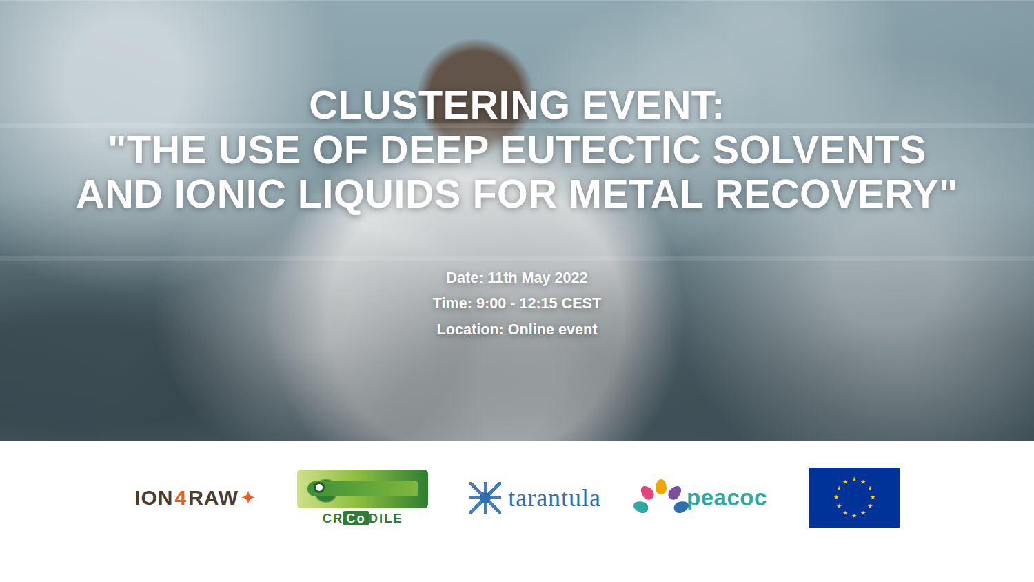Clustering Event: "The Use of Deep Eutectic Solvents and Ionic Liquids for Metal Recovery"
Date: 11th May 2022
Time: 9:00 - 12:15 CEST
Location: Online event
ION 4 RAW✦
CRCo DILE
tarantula
peacoc